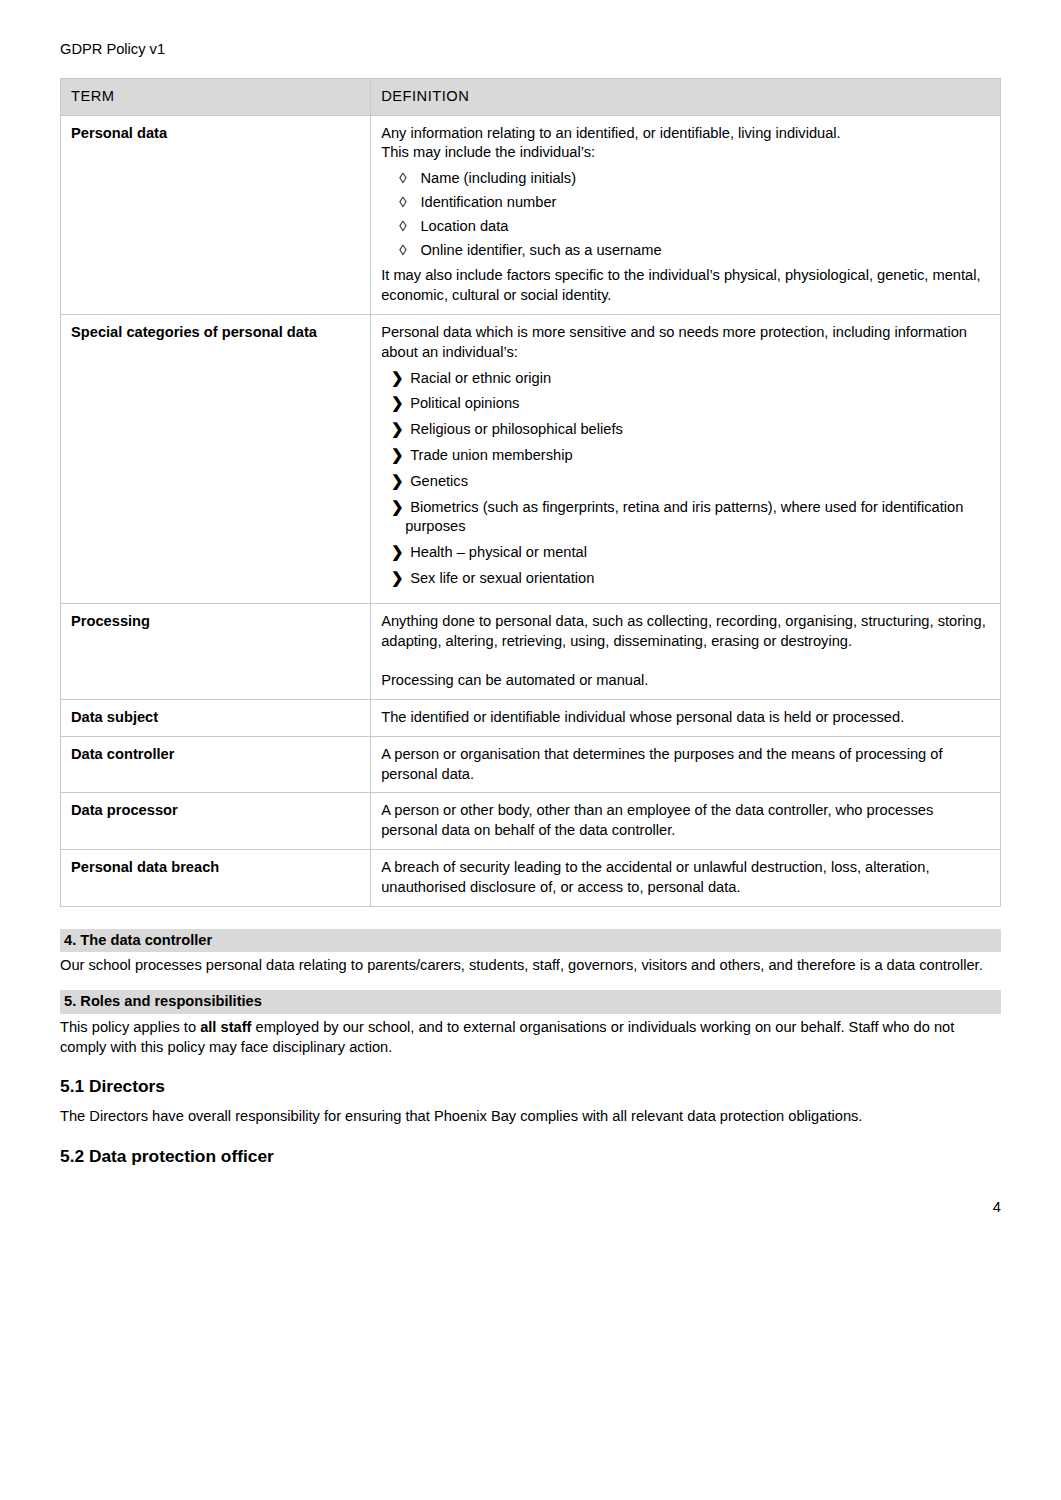GDPR Policy v1
| TERM | DEFINITION |
| --- | --- |
| Personal data | Any information relating to an identified, or identifiable, living individual. This may include the individual’s: Name (including initials) Identification number Location data Online identifier, such as a username It may also include factors specific to the individual’s physical, physiological, genetic, mental, economic, cultural or social identity. |
| Special categories of personal data | Personal data which is more sensitive and so needs more protection, including information about an individual’s: Racial or ethnic origin Political opinions Religious or philosophical beliefs Trade union membership Genetics Biometrics (such as fingerprints, retina and iris patterns), where used for identification purposes Health – physical or mental Sex life or sexual orientation |
| Processing | Anything done to personal data, such as collecting, recording, organising, structuring, storing, adapting, altering, retrieving, using, disseminating, erasing or destroying. Processing can be automated or manual. |
| Data subject | The identified or identifiable individual whose personal data is held or processed. |
| Data controller | A person or organisation that determines the purposes and the means of processing of personal data. |
| Data processor | A person or other body, other than an employee of the data controller, who processes personal data on behalf of the data controller. |
| Personal data breach | A breach of security leading to the accidental or unlawful destruction, loss, alteration, unauthorised disclosure of, or access to, personal data. |
4. The data controller
Our school processes personal data relating to parents/carers, students, staff, governors, visitors and others, and therefore is a data controller.
5. Roles and responsibilities
This policy applies to all staff employed by our school, and to external organisations or individuals working on our behalf. Staff who do not comply with this policy may face disciplinary action.
5.1 Directors
The Directors have overall responsibility for ensuring that Phoenix Bay complies with all relevant data protection obligations.
5.2 Data protection officer
4